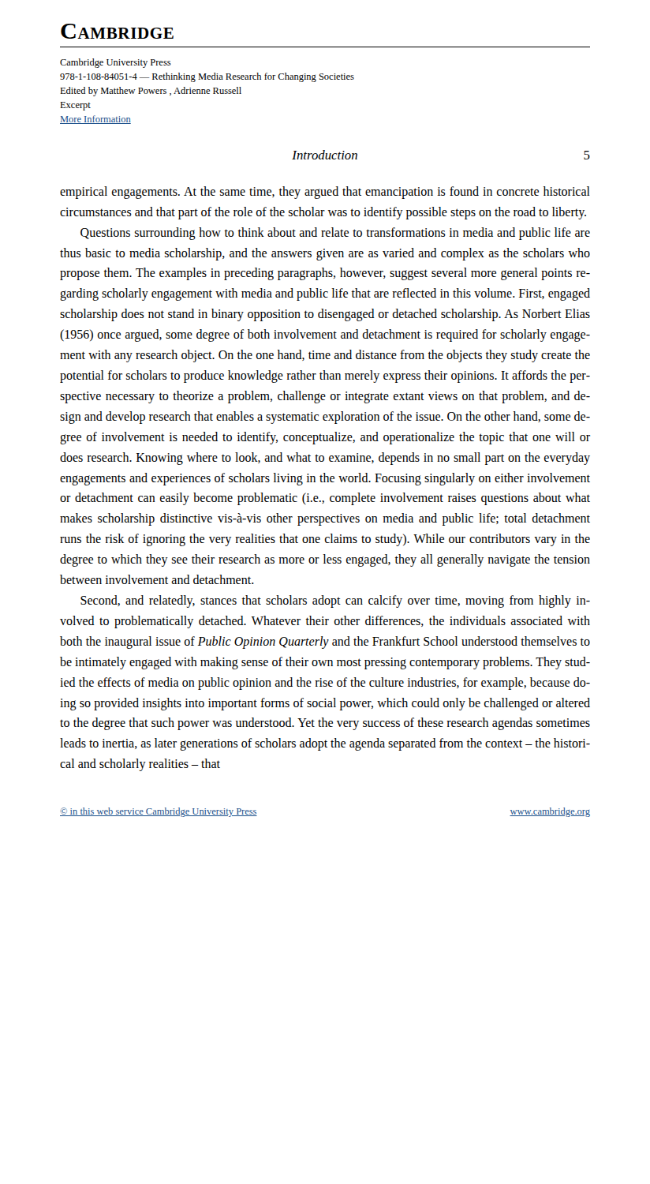Cambridge
Cambridge University Press
978-1-108-84051-4 — Rethinking Media Research for Changing Societies
Edited by Matthew Powers , Adrienne Russell
Excerpt
More Information
Introduction 5
empirical engagements. At the same time, they argued that emancipation is found in concrete historical circumstances and that part of the role of the scholar was to identify possible steps on the road to liberty.
Questions surrounding how to think about and relate to transformations in media and public life are thus basic to media scholarship, and the answers given are as varied and complex as the scholars who propose them. The examples in preceding paragraphs, however, suggest several more general points regarding scholarly engagement with media and public life that are reflected in this volume. First, engaged scholarship does not stand in binary opposition to disengaged or detached scholarship. As Norbert Elias (1956) once argued, some degree of both involvement and detachment is required for scholarly engagement with any research object. On the one hand, time and distance from the objects they study create the potential for scholars to produce knowledge rather than merely express their opinions. It affords the perspective necessary to theorize a problem, challenge or integrate extant views on that problem, and design and develop research that enables a systematic exploration of the issue. On the other hand, some degree of involvement is needed to identify, conceptualize, and operationalize the topic that one will or does research. Knowing where to look, and what to examine, depends in no small part on the everyday engagements and experiences of scholars living in the world. Focusing singularly on either involvement or detachment can easily become problematic (i.e., complete involvement raises questions about what makes scholarship distinctive vis-à-vis other perspectives on media and public life; total detachment runs the risk of ignoring the very realities that one claims to study). While our contributors vary in the degree to which they see their research as more or less engaged, they all generally navigate the tension between involvement and detachment.
Second, and relatedly, stances that scholars adopt can calcify over time, moving from highly involved to problematically detached. Whatever their other differences, the individuals associated with both the inaugural issue of Public Opinion Quarterly and the Frankfurt School understood themselves to be intimately engaged with making sense of their own most pressing contemporary problems. They studied the effects of media on public opinion and the rise of the culture industries, for example, because doing so provided insights into important forms of social power, which could only be challenged or altered to the degree that such power was understood. Yet the very success of these research agendas sometimes leads to inertia, as later generations of scholars adopt the agenda separated from the context – the historical and scholarly realities – that
© in this web service Cambridge University Press
www.cambridge.org